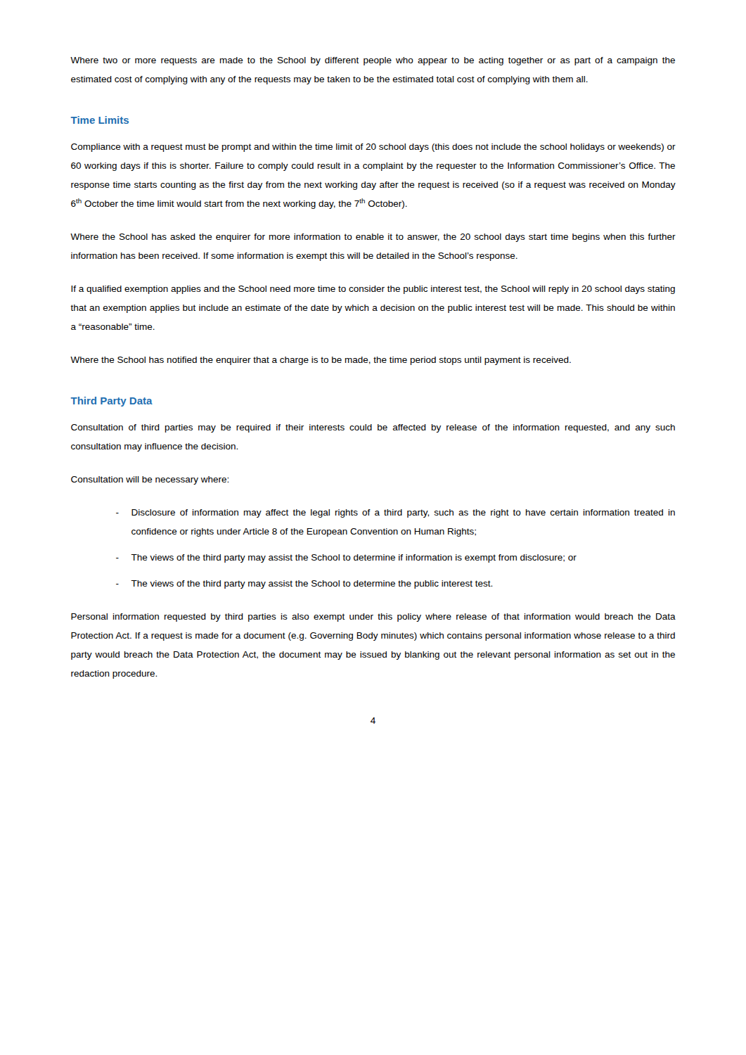Where two or more requests are made to the School by different people who appear to be acting together or as part of a campaign the estimated cost of complying with any of the requests may be taken to be the estimated total cost of complying with them all.
Time Limits
Compliance with a request must be prompt and within the time limit of 20 school days (this does not include the school holidays or weekends) or 60 working days if this is shorter. Failure to comply could result in a complaint by the requester to the Information Commissioner’s Office. The response time starts counting as the first day from the next working day after the request is received (so if a request was received on Monday 6th October the time limit would start from the next working day, the 7th October).
Where the School has asked the enquirer for more information to enable it to answer, the 20 school days start time begins when this further information has been received. If some information is exempt this will be detailed in the School’s response.
If a qualified exemption applies and the School need more time to consider the public interest test, the School will reply in 20 school days stating that an exemption applies but include an estimate of the date by which a decision on the public interest test will be made. This should be within a “reasonable” time.
Where the School has notified the enquirer that a charge is to be made, the time period stops until payment is received.
Third Party Data
Consultation of third parties may be required if their interests could be affected by release of the information requested, and any such consultation may influence the decision.
Consultation will be necessary where:
Disclosure of information may affect the legal rights of a third party, such as the right to have certain information treated in confidence or rights under Article 8 of the European Convention on Human Rights;
The views of the third party may assist the School to determine if information is exempt from disclosure; or
The views of the third party may assist the School to determine the public interest test.
Personal information requested by third parties is also exempt under this policy where release of that information would breach the Data Protection Act. If a request is made for a document (e.g. Governing Body minutes) which contains personal information whose release to a third party would breach the Data Protection Act, the document may be issued by blanking out the relevant personal information as set out in the redaction procedure.
4